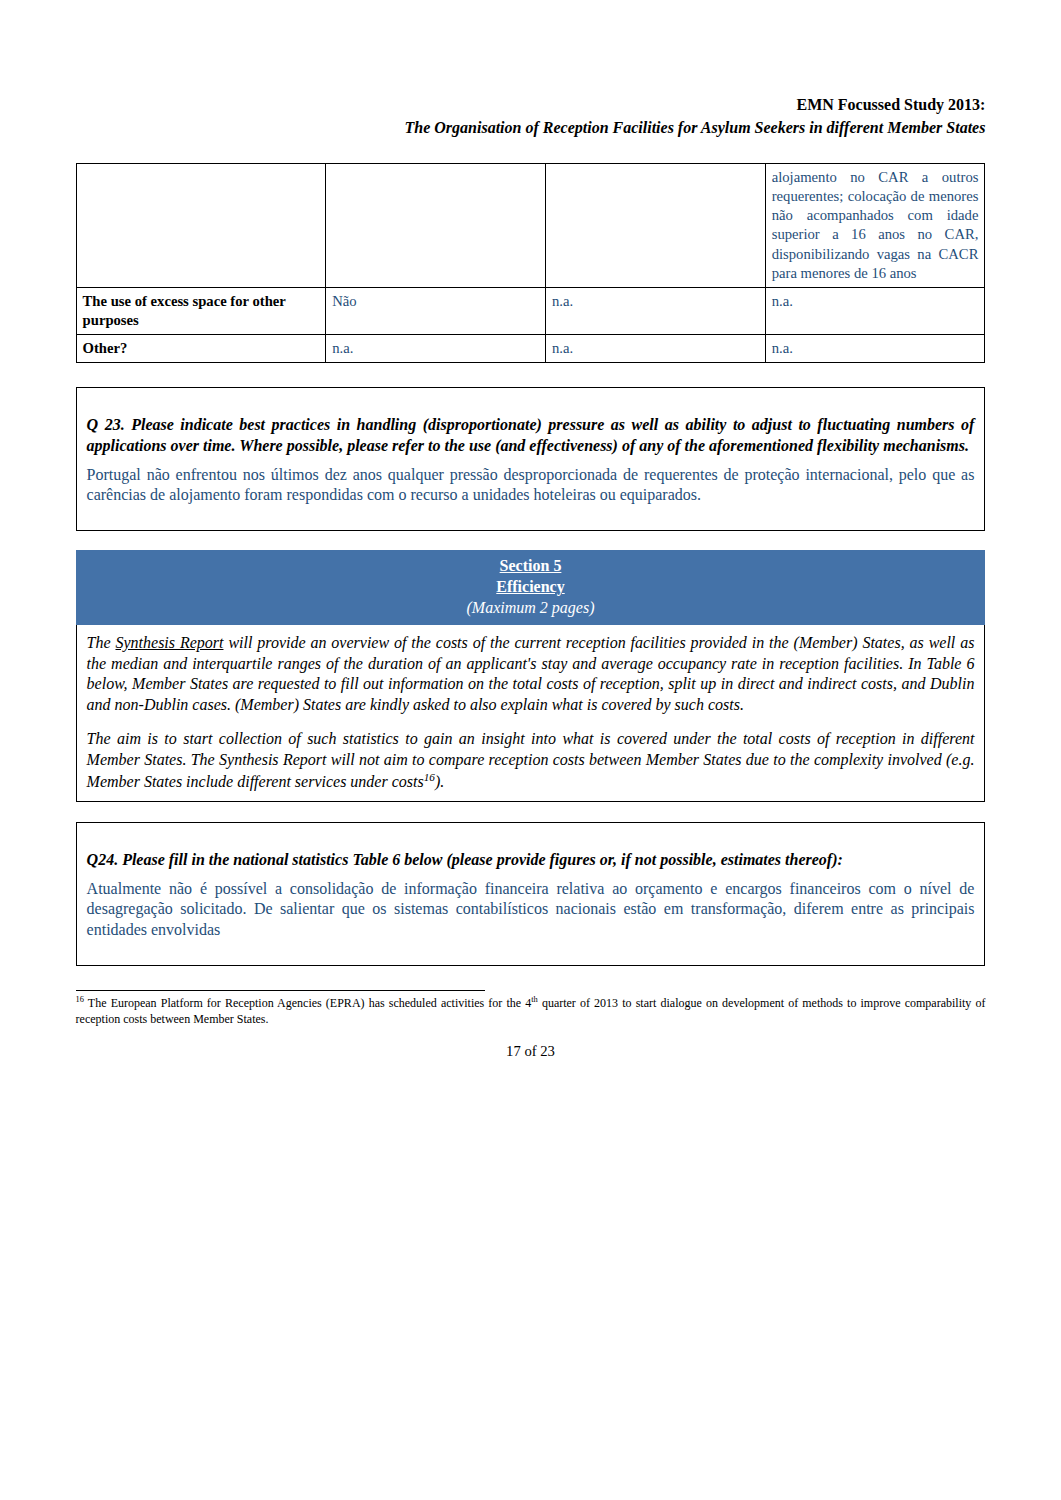EMN Focussed Study 2013:
The Organisation of Reception Facilities for Asylum Seekers in different Member States
| | | | alojamento no CAR a outros requerentes; colocação de menores não acompanhados com idade superior a 16 anos no CAR, disponibilizando vagas na CACR para menores de 16 anos |
| The use of excess space for other purposes | Não | n.a. | n.a. |
| Other? | n.a. | n.a. | n.a. |
Q 23. Please indicate best practices in handling (disproportionate) pressure as well as ability to adjust to fluctuating numbers of applications over time. Where possible, please refer to the use (and effectiveness) of any of the aforementioned flexibility mechanisms.
Portugal não enfrentou nos últimos dez anos qualquer pressão desproporcionada de requerentes de proteção internacional, pelo que as carências de alojamento foram respondidas com o recurso a unidades hoteleiras ou equiparados.
Section 5
Efficiency
(Maximum 2 pages)
The Synthesis Report will provide an overview of the costs of the current reception facilities provided in the (Member) States, as well as the median and interquartile ranges of the duration of an applicant's stay and average occupancy rate in reception facilities. In Table 6 below, Member States are requested to fill out information on the total costs of reception, split up in direct and indirect costs, and Dublin and non-Dublin cases. (Member) States are kindly asked to also explain what is covered by such costs.
The aim is to start collection of such statistics to gain an insight into what is covered under the total costs of reception in different Member States. The Synthesis Report will not aim to compare reception costs between Member States due to the complexity involved (e.g. Member States include different services under costs16).
Q24. Please fill in the national statistics Table 6 below (please provide figures or, if not possible, estimates thereof):
Atualmente não é possível a consolidação de informação financeira relativa ao orçamento e encargos financeiros com o nível de desagregação solicitado. De salientar que os sistemas contabilísticos nacionais estão em transformação, diferem entre as principais entidades envolvidas
16 The European Platform for Reception Agencies (EPRA) has scheduled activities for the 4th quarter of 2013 to start dialogue on development of methods to improve comparability of reception costs between Member States.
17 of 23